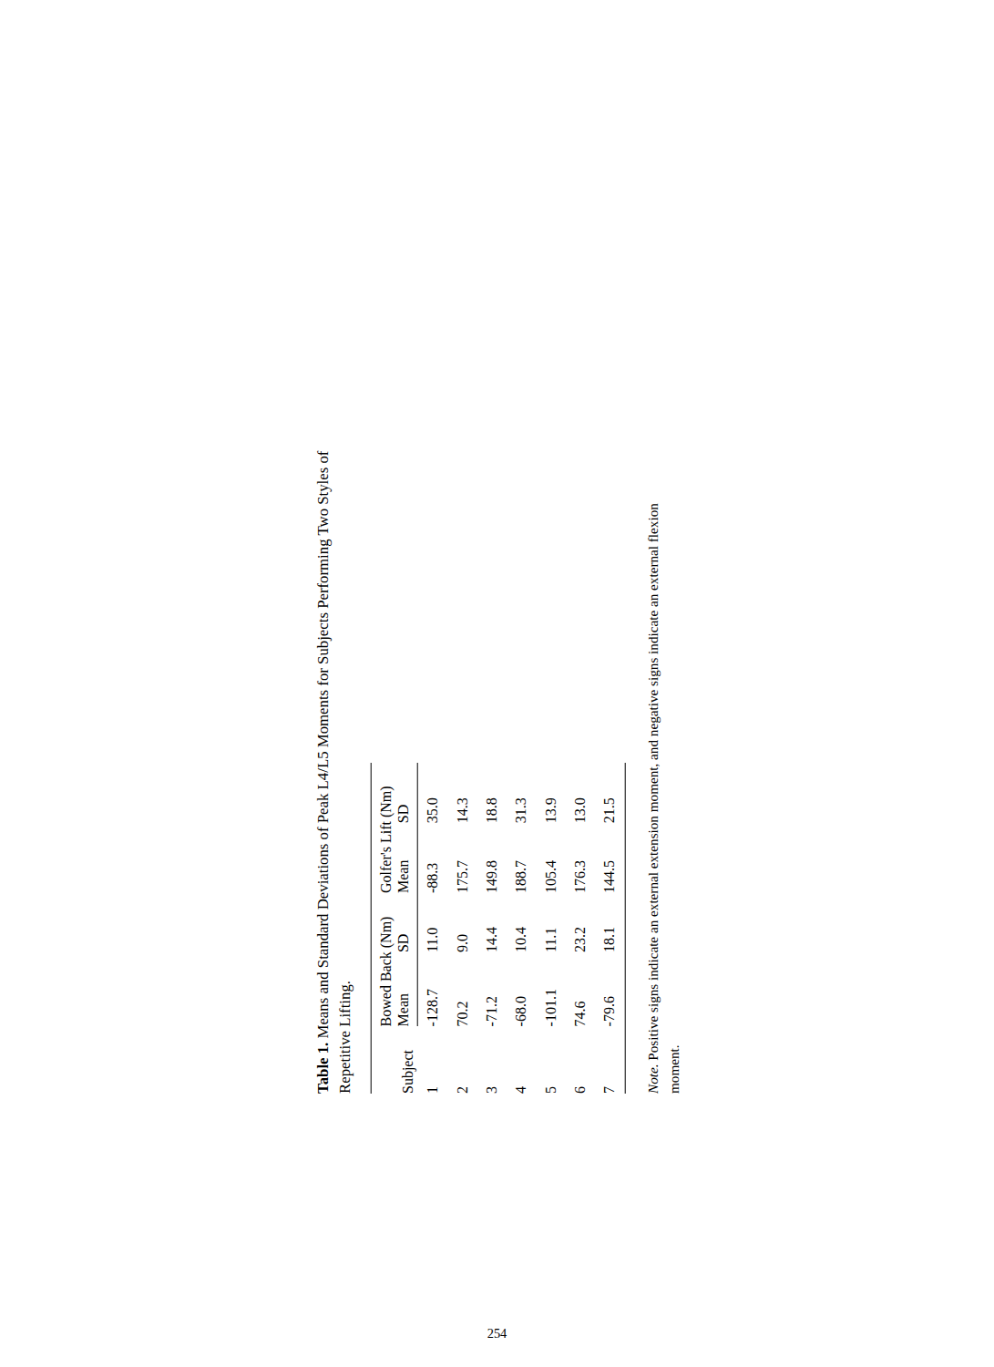Table 1. Means and Standard Deviations of Peak L4/L5 Moments for Subjects Performing Two Styles of Repetitive Lifting.
| Subject | Bowed Back (Nm) | Golfer's Lift (Nm) |
| --- | --- | --- |
| Mean | SD | Mean | SD |
| 1 | -128.7 | 11.0 | -88.3 | 35.0 |
| 2 | 70.2 | 9.0 | 175.7 | 14.3 |
| 3 | -71.2 | 14.4 | 149.8 | 18.8 |
| 4 | -68.0 | 10.4 | 188.7 | 31.3 |
| 5 | -101.1 | 11.1 | 105.4 | 13.9 |
| 6 | 74.6 | 23.2 | 176.3 | 13.0 |
| 7 | -79.6 | 18.1 | 144.5 | 21.5 |
Note. Positive signs indicate an external extension moment, and negative signs indicate an external flexion moment.
254